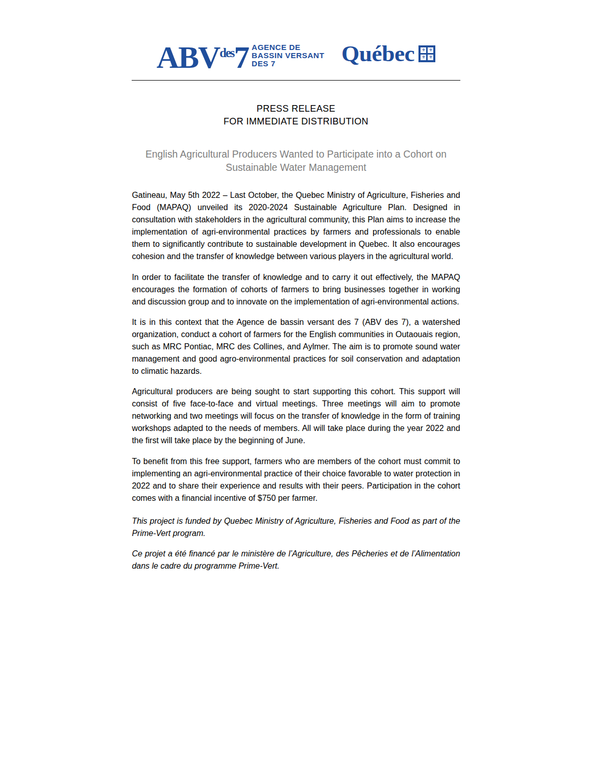ABVdes7
Agence de
bassin versant
des 7
Québec
PRESS RELEASEFOR IMMEDIATE DISTRIBUTION
English Agricultural Producers Wanted to Participate into a Cohort on Sustainable Water Management
Gatineau, May 5th 2022 – Last October, the Quebec Ministry of Agriculture, Fisheries and Food (MAPAQ) unveiled its 2020-2024 Sustainable Agriculture Plan. Designed in consultation with stakeholders in the agricultural community, this Plan aims to increase the implementation of agri-environmental practices by farmers and professionals to enable them to significantly contribute to sustainable development in Quebec. It also encourages cohesion and the transfer of knowledge between various players in the agricultural world.
In order to facilitate the transfer of knowledge and to carry it out effectively, the MAPAQ encourages the formation of cohorts of farmers to bring businesses together in working and discussion group and to innovate on the implementation of agri-environmental actions.
It is in this context that the Agence de bassin versant des 7 (ABV des 7), a watershed organization, conduct a cohort of farmers for the English communities in Outaouais region, such as MRC Pontiac, MRC des Collines, and Aylmer. The aim is to promote sound water management and good agro-environmental practices for soil conservation and adaptation to climatic hazards.
Agricultural producers are being sought to start supporting this cohort. This support will consist of five face-to-face and virtual meetings. Three meetings will aim to promote networking and two meetings will focus on the transfer of knowledge in the form of training workshops adapted to the needs of members. All will take place during the year 2022 and the first will take place by the beginning of June.
To benefit from this free support, farmers who are members of the cohort must commit to implementing an agri-environmental practice of their choice favorable to water protection in 2022 and to share their experience and results with their peers. Participation in the cohort comes with a financial incentive of $750 per farmer.
This project is funded by Quebec Ministry of Agriculture, Fisheries and Food as part of the Prime-Vert program.
Ce projet a été financé par le ministère de l’Agriculture, des Pêcheries et de l’Alimentation dans le cadre du programme Prime-Vert.